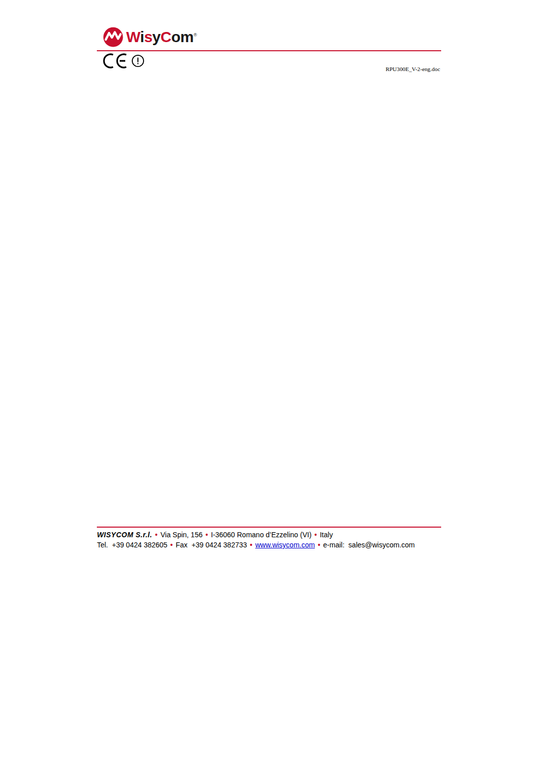WisyCom®
RPU300E_V-2-eng.doc
WISYCOM S.r.l.•Via Spin, 156•I-36060 Romano d’Ezzelino (VI)•Italy
Tel. +39 0424 382605•Fax +39 0424 382733•www.wisycom.com•e-mail: sales@wisycom.com